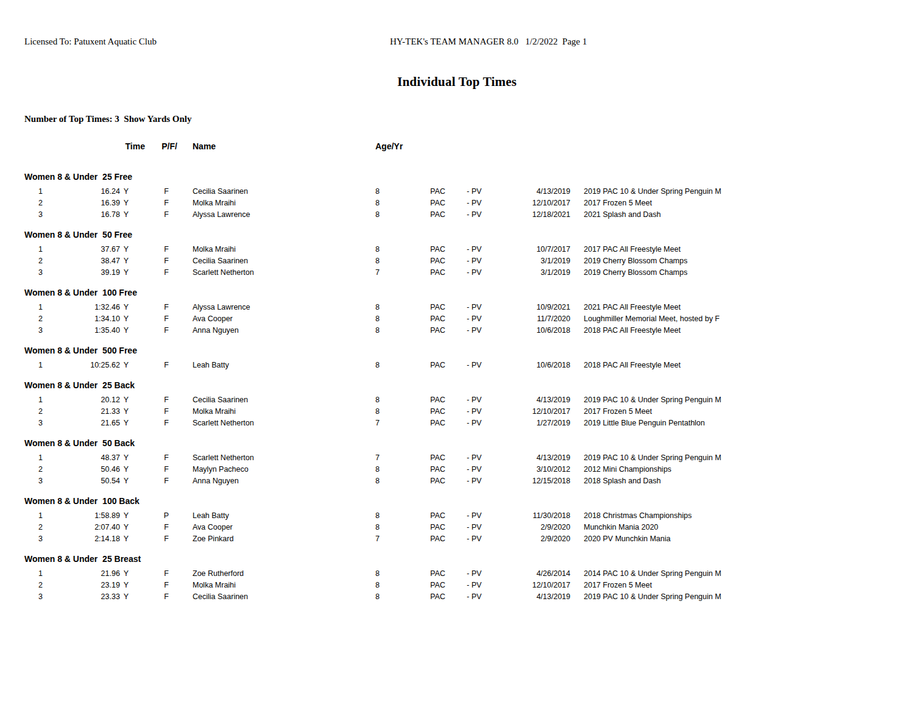Licensed To: Patuxent Aquatic Club
HY-TEK's TEAM MANAGER 8.0 1/2/2022 Page 1
Individual Top Times
Number of Top Times: 3 Show Yards Only
| | Time | P/F/ | Name | Age/Yr | | | | |
| --- | --- | --- | --- | --- | --- | --- | --- | --- |
| Women 8 & Under 25 Free |
| 1 | 16.24 | Y | F | Cecilia Saarinen | 8 | PAC | - PV | 4/13/2019 | 2019 PAC 10 & Under Spring Penguin M |
| 2 | 16.39 | Y | F | Molka Mraihi | 8 | PAC | - PV | 12/10/2017 | 2017 Frozen 5 Meet |
| 3 | 16.78 | Y | F | Alyssa Lawrence | 8 | PAC | - PV | 12/18/2021 | 2021 Splash and Dash |
| Women 8 & Under 50 Free |
| 1 | 37.67 | Y | F | Molka Mraihi | 8 | PAC | - PV | 10/7/2017 | 2017 PAC All Freestyle Meet |
| 2 | 38.47 | Y | F | Cecilia Saarinen | 8 | PAC | - PV | 3/1/2019 | 2019 Cherry Blossom Champs |
| 3 | 39.19 | Y | F | Scarlett Netherton | 7 | PAC | - PV | 3/1/2019 | 2019 Cherry Blossom Champs |
| Women 8 & Under 100 Free |
| 1 | 1:32.46 | Y | F | Alyssa Lawrence | 8 | PAC | - PV | 10/9/2021 | 2021 PAC All Freestyle Meet |
| 2 | 1:34.10 | Y | F | Ava Cooper | 8 | PAC | - PV | 11/7/2020 | Loughmiller Memorial Meet, hosted by F |
| 3 | 1:35.40 | Y | F | Anna Nguyen | 8 | PAC | - PV | 10/6/2018 | 2018 PAC All Freestyle Meet |
| Women 8 & Under 500 Free |
| 1 | 10:25.62 | Y | F | Leah Batty | 8 | PAC | - PV | 10/6/2018 | 2018 PAC All Freestyle Meet |
| Women 8 & Under 25 Back |
| 1 | 20.12 | Y | F | Cecilia Saarinen | 8 | PAC | - PV | 4/13/2019 | 2019 PAC 10 & Under Spring Penguin M |
| 2 | 21.33 | Y | F | Molka Mraihi | 8 | PAC | - PV | 12/10/2017 | 2017 Frozen 5 Meet |
| 3 | 21.65 | Y | F | Scarlett Netherton | 7 | PAC | - PV | 1/27/2019 | 2019 Little Blue Penguin Pentathlon |
| Women 8 & Under 50 Back |
| 1 | 48.37 | Y | F | Scarlett Netherton | 7 | PAC | - PV | 4/13/2019 | 2019 PAC 10 & Under Spring Penguin M |
| 2 | 50.46 | Y | F | Maylyn Pacheco | 8 | PAC | - PV | 3/10/2012 | 2012 Mini Championships |
| 3 | 50.54 | Y | F | Anna Nguyen | 8 | PAC | - PV | 12/15/2018 | 2018 Splash and Dash |
| Women 8 & Under 100 Back |
| 1 | 1:58.89 | Y | P | Leah Batty | 8 | PAC | - PV | 11/30/2018 | 2018 Christmas Championships |
| 2 | 2:07.40 | Y | F | Ava Cooper | 8 | PAC | - PV | 2/9/2020 | Munchkin Mania 2020 |
| 3 | 2:14.18 | Y | F | Zoe Pinkard | 7 | PAC | - PV | 2/9/2020 | 2020 PV Munchkin Mania |
| Women 8 & Under 25 Breast |
| 1 | 21.96 | Y | F | Zoe Rutherford | 8 | PAC | - PV | 4/26/2014 | 2014 PAC 10 & Under Spring Penguin M |
| 2 | 23.19 | Y | F | Molka Mraihi | 8 | PAC | - PV | 12/10/2017 | 2017 Frozen 5 Meet |
| 3 | 23.33 | Y | F | Cecilia Saarinen | 8 | PAC | - PV | 4/13/2019 | 2019 PAC 10 & Under Spring Penguin M |